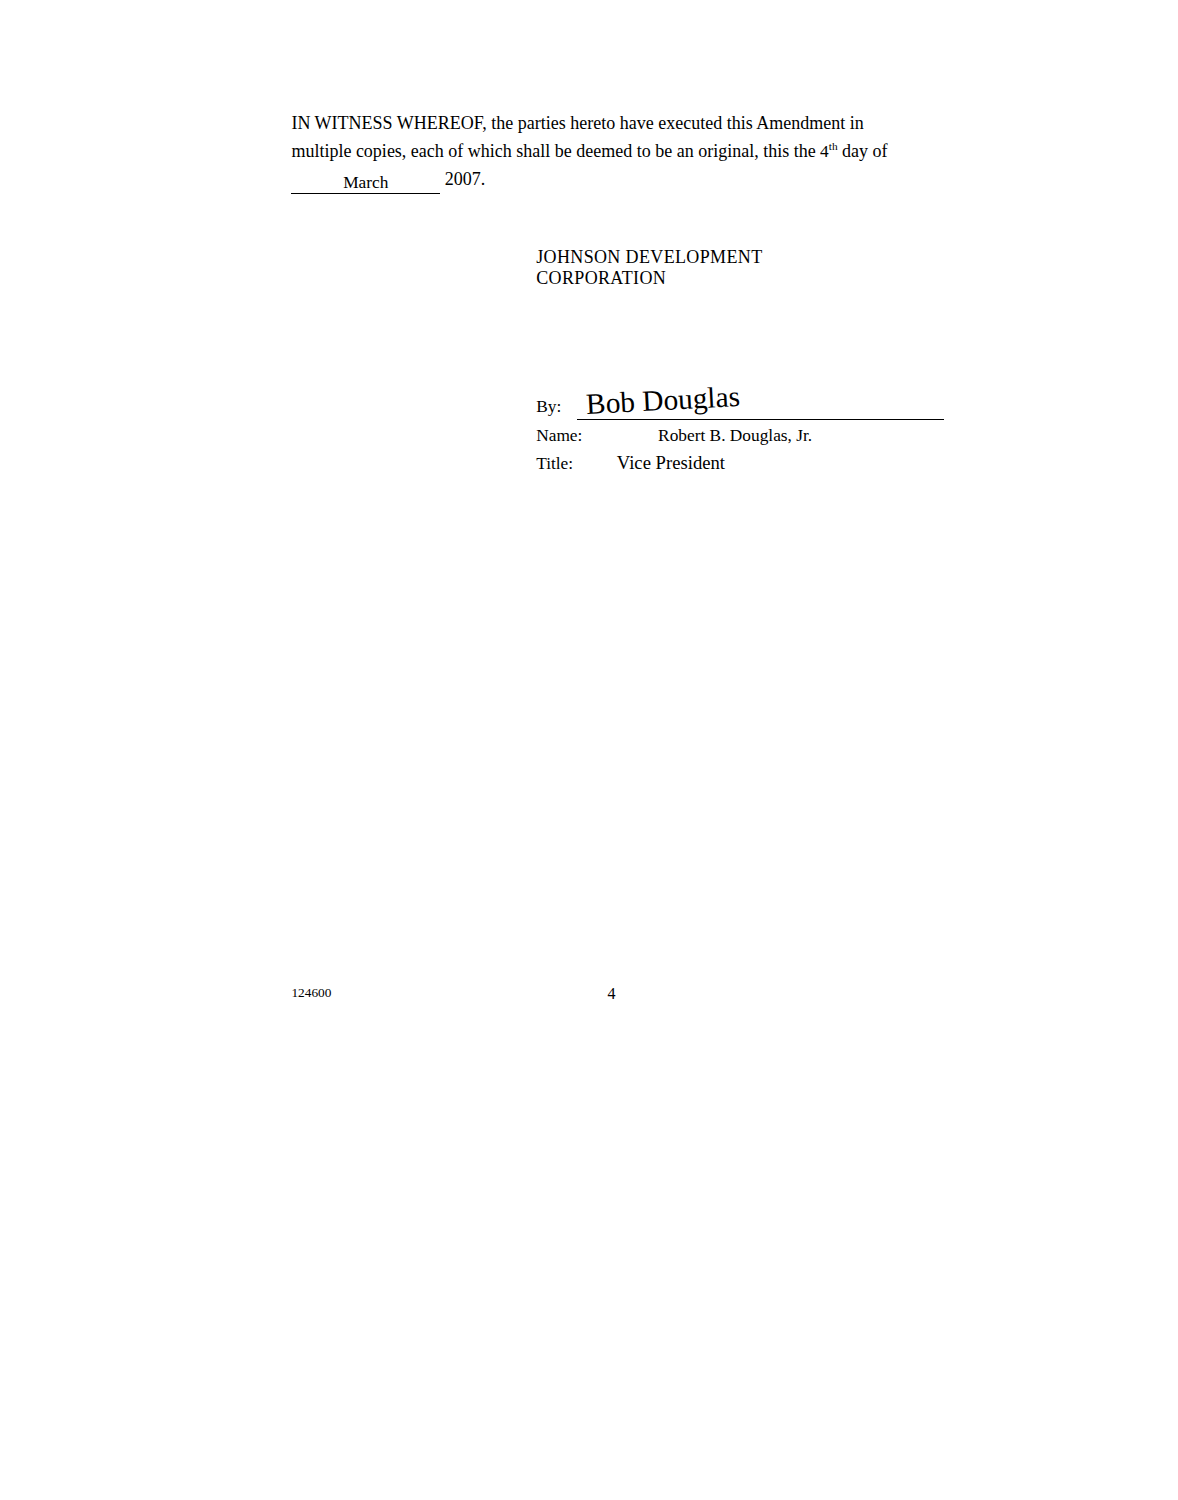IN WITNESS WHEREOF, the parties hereto have executed this Amendment in multiple copies, each of which shall be deemed to be an original, this the 4 th day of March 2007.
JOHNSON DEVELOPMENT CORPORATION
By: Bob Douglas
Name: Robert B. Douglas, Jr.
Title: Vice President
124600
4